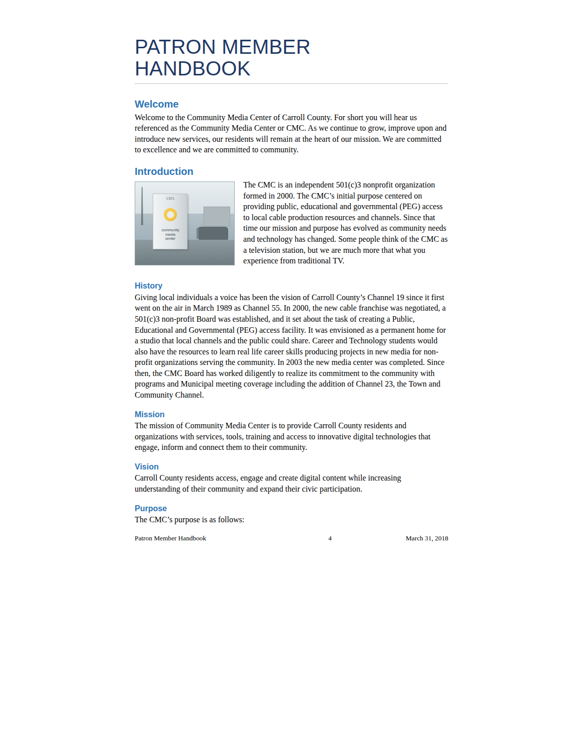PATRON MEMBER
HANDBOOK
Welcome
Welcome to the Community Media Center of Carroll County. For short you will hear us referenced as the Community Media Center or CMC. As we continue to grow, improve upon and introduce new services, our residents will remain at the heart of our mission. We are committed to excellence and we are committed to community.
Introduction
1301
community
media
center
The CMC is an independent 501(c)3 nonprofit organization formed in 2000. The CMC’s initial purpose centered on providing public, educational and governmental (PEG) access to local cable production resources and channels. Since that time our mission and purpose has evolved as community needs and technology has changed. Some people think of the CMC as a television station, but we are much more that what you experience from traditional TV.
History
Giving local individuals a voice has been the vision of Carroll County’s Channel 19 since it first went on the air in March 1989 as Channel 55. In 2000, the new cable franchise was negotiated, a 501(c)3 non-profit Board was established, and it set about the task of creating a Public, Educational and Governmental (PEG) access facility. It was envisioned as a permanent home for a studio that local channels and the public could share. Career and Technology students would also have the resources to learn real life career skills producing projects in new media for non-profit organizations serving the community. In 2003 the new media center was completed. Since then, the CMC Board has worked diligently to realize its commitment to the community with programs and Municipal meeting coverage including the addition of Channel 23, the Town and Community Channel.
Mission
The mission of Community Media Center is to provide Carroll County residents and organizations with services, tools, training and access to innovative digital technologies that engage, inform and connect them to their community.
Vision
Carroll County residents access, engage and create digital content while increasing understanding of their community and expand their civic participation.
Purpose
The CMC’s purpose is as follows:
| Patron Member Handbook | 4 | March 31, 2018 |